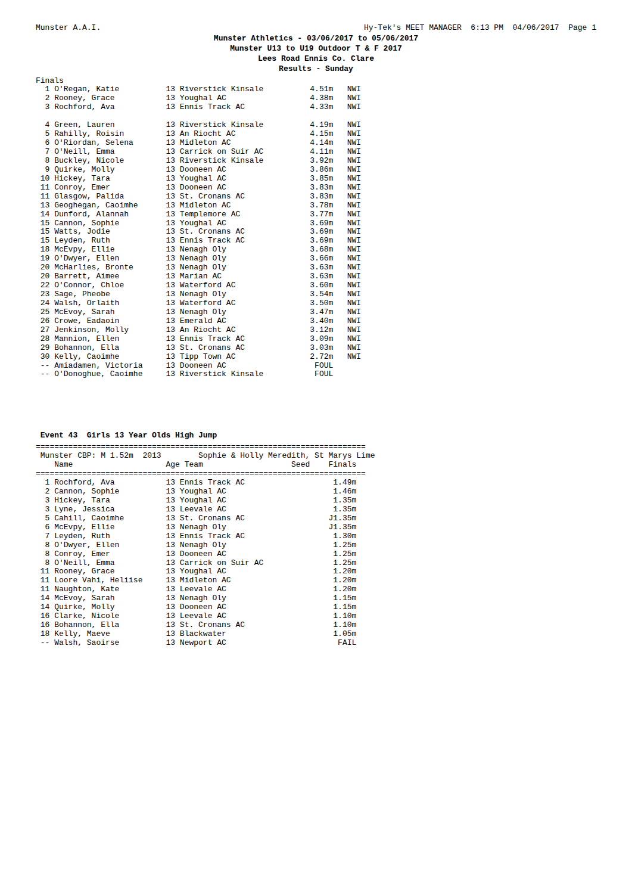Munster A.A.I. Hy-Tek's MEET MANAGER 6:13 PM 04/06/2017 Page 1
Munster Athletics - 03/06/2017 to 05/06/2017
Munster U13 to U19 Outdoor T & F 2017
Lees Road Ennis Co. Clare
Results - Sunday
Finals
  1 O'Regan, Katie          13 Riverstick Kinsale          4.51m   NWI
  2 Rooney, Grace           13 Youghal AC                  4.38m   NWI
  3 Rochford, Ava           13 Ennis Track AC              4.33m   NWI

  4 Green, Lauren           13 Riverstick Kinsale          4.19m   NWI
  5 Rahilly, Roisin         13 An Riocht AC                4.15m   NWI
  6 O'Riordan, Selena       13 Midleton AC                 4.14m   NWI
  7 O'Neill, Emma           13 Carrick on Suir AC          4.11m   NWI
  8 Buckley, Nicole         13 Riverstick Kinsale          3.92m   NWI
  9 Quirke, Molly           13 Dooneen AC                  3.86m   NWI
 10 Hickey, Tara            13 Youghal AC                  3.85m   NWI
 11 Conroy, Emer            13 Dooneen AC                  3.83m   NWI
 11 Glasgow, Palida         13 St. Cronans AC              3.83m   NWI
 13 Geoghegan, Caoimhe      13 Midleton AC                 3.78m   NWI
 14 Dunford, Alannah        13 Templemore AC               3.77m   NWI
 15 Cannon, Sophie          13 Youghal AC                  3.69m   NWI
 15 Watts, Jodie            13 St. Cronans AC              3.69m   NWI
 15 Leyden, Ruth            13 Ennis Track AC              3.69m   NWI
 18 McEvpy, Ellie           13 Nenagh Oly                  3.68m   NWI
 19 O'Dwyer, Ellen          13 Nenagh Oly                  3.66m   NWI
 20 McHarlies, Bronte       13 Nenagh Oly                  3.63m   NWI
 20 Barrett, Aimee          13 Marian AC                   3.63m   NWI
 22 O'Connor, Chloe         13 Waterford AC                3.60m   NWI
 23 Sage, Pheobe            13 Nenagh Oly                  3.54m   NWI
 24 Walsh, Orlaith          13 Waterford AC                3.50m   NWI
 25 McEvoy, Sarah           13 Nenagh Oly                  3.47m   NWI
 26 Crowe, Eadaoin          13 Emerald AC                  3.40m   NWI
 27 Jenkinson, Molly        13 An Riocht AC                3.12m   NWI
 28 Mannion, Ellen          13 Ennis Track AC              3.09m   NWI
 29 Bohannon, Ella          13 St. Cronans AC              3.03m   NWI
 30 Kelly, Caoimhe          13 Tipp Town AC                2.72m   NWI
 -- Amiadamen, Victoria     13 Dooneen AC                   FOUL
 -- O'Donoghue, Caoimhe     13 Riverstick Kinsale           FOUL
Event 43 Girls 13 Year Olds High Jump
=======================================================================
 Munster CBP: M 1.52m  2013        Sophie & Holly Meredith, St Marys Lime
    Name                    Age Team                   Seed    Finals
=======================================================================
  1 Rochford, Ava           13 Ennis Track AC                   1.49m
  2 Cannon, Sophie          13 Youghal AC                       1.46m
  3 Hickey, Tara            13 Youghal AC                       1.35m
  3 Lyne, Jessica           13 Leevale AC                       1.35m
  5 Cahill, Caoimhe         13 St. Cronans AC                  J1.35m
  6 McEvpy, Ellie           13 Nenagh Oly                      J1.35m
  7 Leyden, Ruth            13 Ennis Track AC                   1.30m
  8 O'Dwyer, Ellen          13 Nenagh Oly                       1.25m
  8 Conroy, Emer            13 Dooneen AC                       1.25m
  8 O'Neill, Emma           13 Carrick on Suir AC               1.25m
 11 Rooney, Grace           13 Youghal AC                       1.20m
 11 Loore Vahi, Heliise     13 Midleton AC                      1.20m
 11 Naughton, Kate          13 Leevale AC                       1.20m
 14 McEvoy, Sarah           13 Nenagh Oly                       1.15m
 14 Quirke, Molly           13 Dooneen AC                       1.15m
 16 Clarke, Nicole          13 Leevale AC                       1.10m
 16 Bohannon, Ella          13 St. Cronans AC                   1.10m
 18 Kelly, Maeve            13 Blackwater                       1.05m
 -- Walsh, Saoirse          13 Newport AC                        FAIL